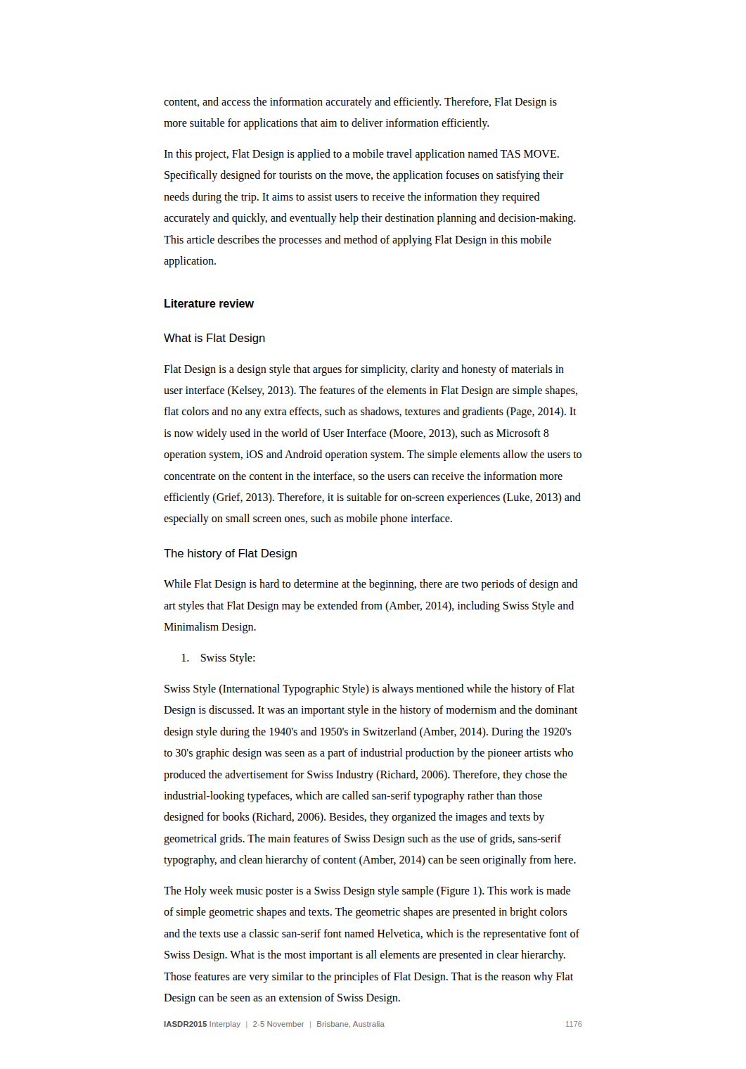content, and access the information accurately and efficiently. Therefore, Flat Design is more suitable for applications that aim to deliver information efficiently.
In this project, Flat Design is applied to a mobile travel application named TAS MOVE. Specifically designed for tourists on the move, the application focuses on satisfying their needs during the trip. It aims to assist users to receive the information they required accurately and quickly, and eventually help their destination planning and decision-making. This article describes the processes and method of applying Flat Design in this mobile application.
Literature review
What is Flat Design
Flat Design is a design style that argues for simplicity, clarity and honesty of materials in user interface (Kelsey, 2013). The features of the elements in Flat Design are simple shapes, flat colors and no any extra effects, such as shadows, textures and gradients (Page, 2014). It is now widely used in the world of User Interface (Moore, 2013), such as Microsoft 8 operation system, iOS and Android operation system. The simple elements allow the users to concentrate on the content in the interface, so the users can receive the information more efficiently (Grief, 2013). Therefore, it is suitable for on-screen experiences (Luke, 2013) and especially on small screen ones, such as mobile phone interface.
The history of Flat Design
While Flat Design is hard to determine at the beginning, there are two periods of design and art styles that Flat Design may be extended from (Amber, 2014), including Swiss Style and Minimalism Design.
Swiss Style:
Swiss Style (International Typographic Style) is always mentioned while the history of Flat Design is discussed. It was an important style in the history of modernism and the dominant design style during the 1940's and 1950's in Switzerland (Amber, 2014). During the 1920's to 30's graphic design was seen as a part of industrial production by the pioneer artists who produced the advertisement for Swiss Industry (Richard, 2006). Therefore, they chose the industrial-looking typefaces, which are called san-serif typography rather than those designed for books (Richard, 2006). Besides, they organized the images and texts by geometrical grids. The main features of Swiss Design such as the use of grids, sans-serif typography, and clean hierarchy of content (Amber, 2014) can be seen originally from here.
The Holy week music poster is a Swiss Design style sample (Figure 1). This work is made of simple geometric shapes and texts. The geometric shapes are presented in bright colors and the texts use a classic san-serif font named Helvetica, which is the representative font of Swiss Design. What is the most important is all elements are presented in clear hierarchy. Those features are very similar to the principles of Flat Design. That is the reason why Flat Design can be seen as an extension of Swiss Design.
IASDR2015 Interplay | 2-5 November | Brisbane, Australia
1176